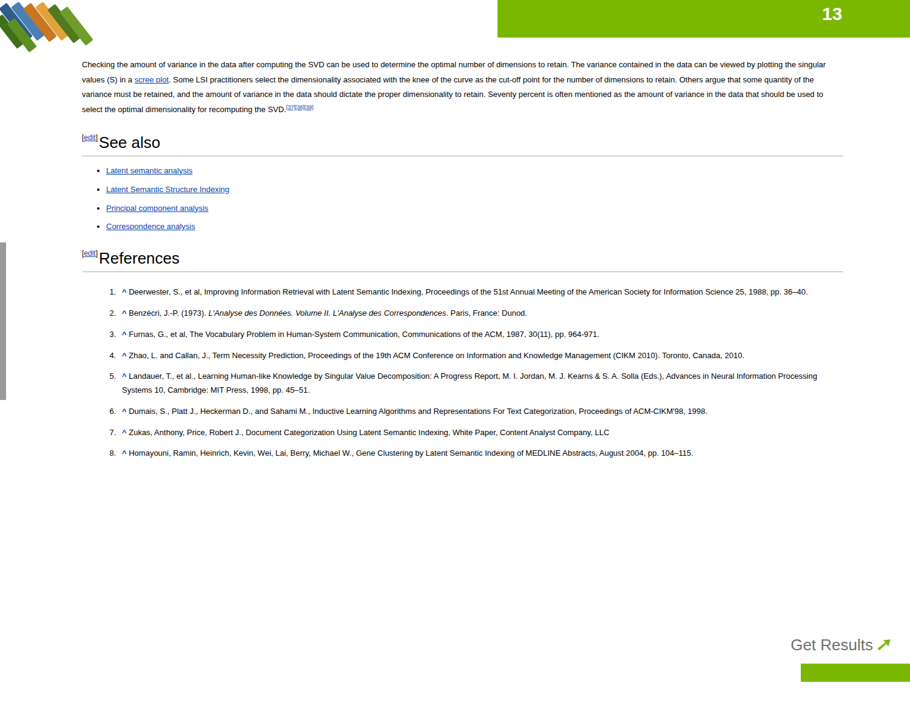13
Checking the amount of variance in the data after computing the SVD can be used to determine the optimal number of dimensions to retain. The variance contained in the data can be viewed by plotting the singular values (S) in a scree plot. Some LSI practitioners select the dimensionality associated with the knee of the curve as the cut-off point for the number of dimensions to retain. Others argue that some quantity of the variance must be retained, and the amount of variance in the data should dictate the proper dimensionality to retain. Seventy percent is often mentioned as the amount of variance in the data that should be used to select the optimal dimensionality for recomputing the SVD.[37][38][39]
[edit] See also
Latent semantic analysis
Latent Semantic Structure Indexing
Principal component analysis
Correspondence analysis
[edit] References
^ Deerwester, S., et al, Improving Information Retrieval with Latent Semantic Indexing, Proceedings of the 51st Annual Meeting of the American Society for Information Science 25, 1988, pp. 36–40.
^ Benzécri, J.-P. (1973). L'Analyse des Données. Volume II. L'Analyse des Correspondences. Paris, France: Dunod.
^ Furnas, G., et al, The Vocabulary Problem in Human-System Communication, Communications of the ACM, 1987, 30(11), pp. 964-971.
^ Zhao, L. and Callan, J., Term Necessity Prediction, Proceedings of the 19th ACM Conference on Information and Knowledge Management (CIKM 2010). Toronto, Canada, 2010.
^ Landauer, T., et al., Learning Human-like Knowledge by Singular Value Decomposition: A Progress Report, M. I. Jordan, M. J. Kearns & S. A. Solla (Eds.), Advances in Neural Information Processing Systems 10, Cambridge: MIT Press, 1998, pp. 45–51.
^ Dumais, S., Platt J., Heckerman D., and Sahami M., Inductive Learning Algorithms and Representations For Text Categorization, Proceedings of ACM-CIKM'98, 1998.
^ Zukas, Anthony, Price, Robert J., Document Categorization Using Latent Semantic Indexing, White Paper, Content Analyst Company, LLC
^ Homayouni, Ramin, Heinrich, Kevin, Wei, Lai, Berry, Michael W., Gene Clustering by Latent Semantic Indexing of MEDLINE Abstracts, August 2004, pp. 104–115.
Get Results➚